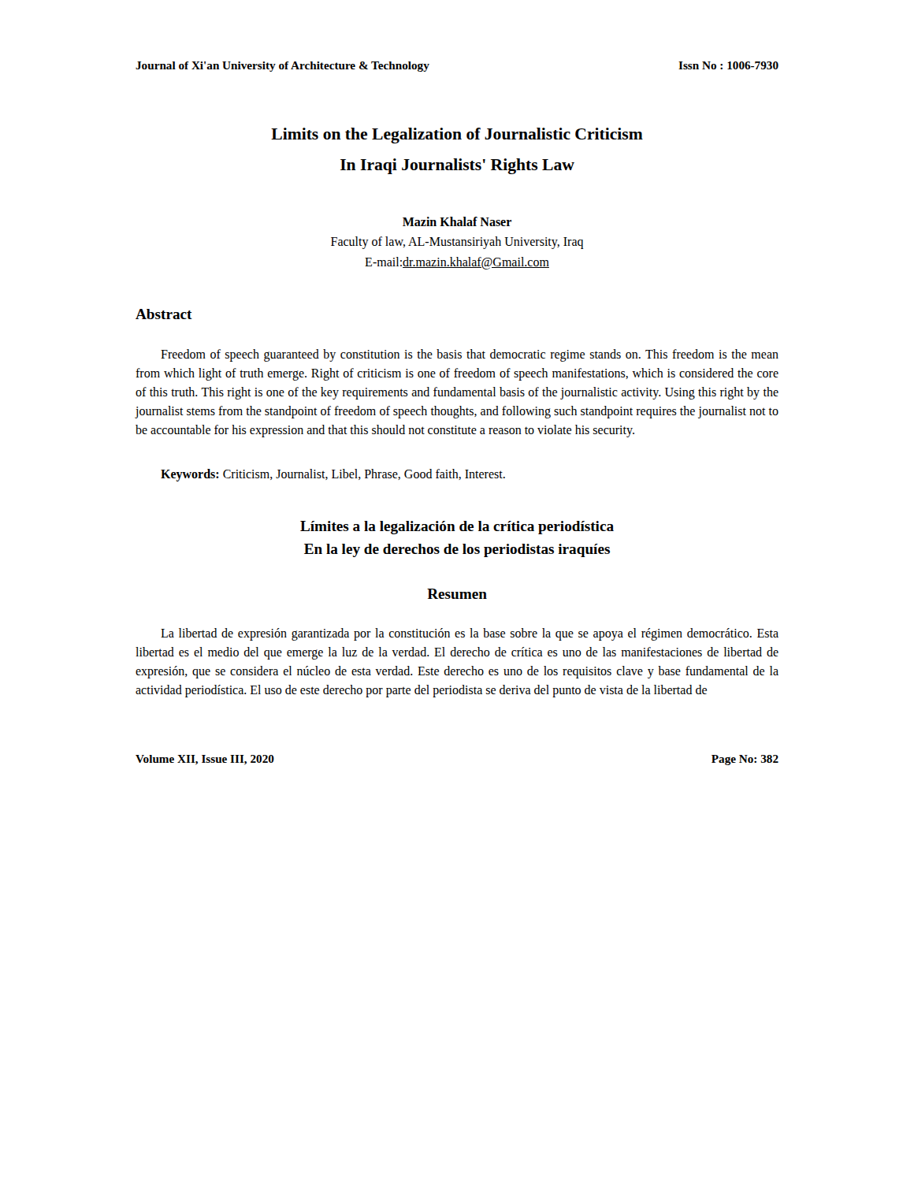Journal of Xi'an University of Architecture & Technology Issn No : 1006-7930
Limits on the Legalization of Journalistic Criticism
In Iraqi Journalists' Rights Law
Mazin Khalaf Naser
Faculty of law, AL-Mustansiriyah University, Iraq
E-mail:dr.mazin.khalaf@Gmail.com
Abstract
Freedom of speech guaranteed by constitution is the basis that democratic regime stands on. This freedom is the mean from which light of truth emerge. Right of criticism is one of freedom of speech manifestations, which is considered the core of this truth. This right is one of the key requirements and fundamental basis of the journalistic activity. Using this right by the journalist stems from the standpoint of freedom of speech thoughts, and following such standpoint requires the journalist not to be accountable for his expression and that this should not constitute a reason to violate his security.
Keywords: Criticism, Journalist, Libel, Phrase, Good faith, Interest.
Límites a la legalización de la crítica periodística
En la ley de derechos de los periodistas iraquíes
Resumen
La libertad de expresión garantizada por la constitución es la base sobre la que se apoya el régimen democrático. Esta libertad es el medio del que emerge la luz de la verdad. El derecho de crítica es uno de las manifestaciones de libertad de expresión, que se considera el núcleo de esta verdad. Este derecho es uno de los requisitos clave y base fundamental de la actividad periodística. El uso de este derecho por parte del periodista se deriva del punto de vista de la libertad de
Volume XII, Issue III, 2020 Page No: 382